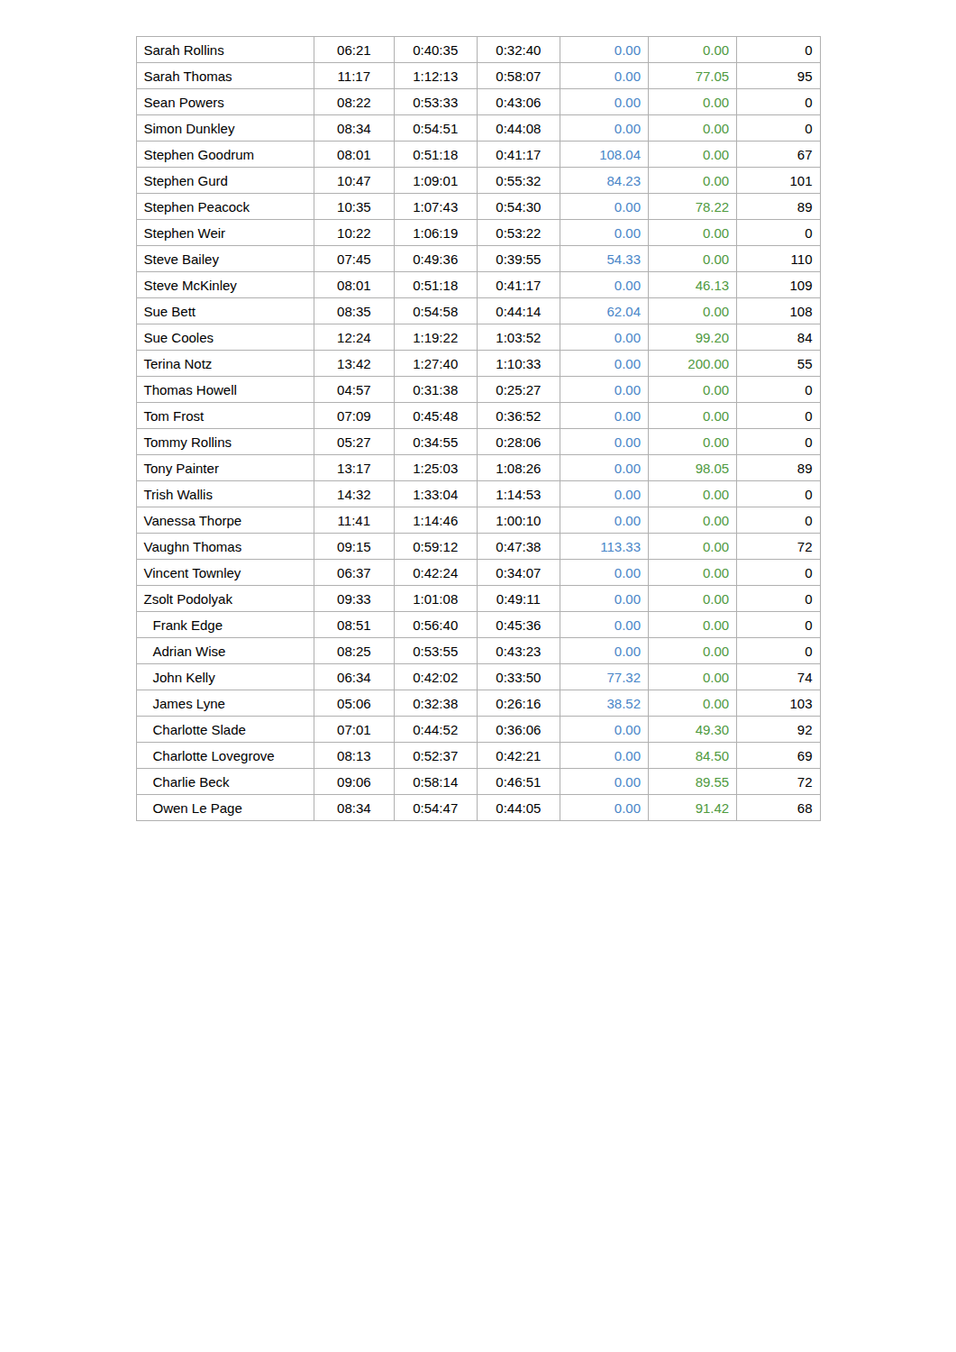| Sarah Rollins | 06:21 | 0:40:35 | 0:32:40 | 0.00 | 0.00 | 0 |
| Sarah Thomas | 11:17 | 1:12:13 | 0:58:07 | 0.00 | 77.05 | 95 |
| Sean Powers | 08:22 | 0:53:33 | 0:43:06 | 0.00 | 0.00 | 0 |
| Simon Dunkley | 08:34 | 0:54:51 | 0:44:08 | 0.00 | 0.00 | 0 |
| Stephen Goodrum | 08:01 | 0:51:18 | 0:41:17 | 108.04 | 0.00 | 67 |
| Stephen Gurd | 10:47 | 1:09:01 | 0:55:32 | 84.23 | 0.00 | 101 |
| Stephen Peacock | 10:35 | 1:07:43 | 0:54:30 | 0.00 | 78.22 | 89 |
| Stephen Weir | 10:22 | 1:06:19 | 0:53:22 | 0.00 | 0.00 | 0 |
| Steve Bailey | 07:45 | 0:49:36 | 0:39:55 | 54.33 | 0.00 | 110 |
| Steve McKinley | 08:01 | 0:51:18 | 0:41:17 | 0.00 | 46.13 | 109 |
| Sue Bett | 08:35 | 0:54:58 | 0:44:14 | 62.04 | 0.00 | 108 |
| Sue Cooles | 12:24 | 1:19:22 | 1:03:52 | 0.00 | 99.20 | 84 |
| Terina Notz | 13:42 | 1:27:40 | 1:10:33 | 0.00 | 200.00 | 55 |
| Thomas Howell | 04:57 | 0:31:38 | 0:25:27 | 0.00 | 0.00 | 0 |
| Tom Frost | 07:09 | 0:45:48 | 0:36:52 | 0.00 | 0.00 | 0 |
| Tommy Rollins | 05:27 | 0:34:55 | 0:28:06 | 0.00 | 0.00 | 0 |
| Tony Painter | 13:17 | 1:25:03 | 1:08:26 | 0.00 | 98.05 | 89 |
| Trish Wallis | 14:32 | 1:33:04 | 1:14:53 | 0.00 | 0.00 | 0 |
| Vanessa Thorpe | 11:41 | 1:14:46 | 1:00:10 | 0.00 | 0.00 | 0 |
| Vaughn Thomas | 09:15 | 0:59:12 | 0:47:38 | 113.33 | 0.00 | 72 |
| Vincent Townley | 06:37 | 0:42:24 | 0:34:07 | 0.00 | 0.00 | 0 |
| Zsolt Podolyak | 09:33 | 1:01:08 | 0:49:11 | 0.00 | 0.00 | 0 |
| Frank Edge | 08:51 | 0:56:40 | 0:45:36 | 0.00 | 0.00 | 0 |
| Adrian Wise | 08:25 | 0:53:55 | 0:43:23 | 0.00 | 0.00 | 0 |
| John Kelly | 06:34 | 0:42:02 | 0:33:50 | 77.32 | 0.00 | 74 |
| James Lyne | 05:06 | 0:32:38 | 0:26:16 | 38.52 | 0.00 | 103 |
| Charlotte Slade | 07:01 | 0:44:52 | 0:36:06 | 0.00 | 49.30 | 92 |
| Charlotte Lovegrove | 08:13 | 0:52:37 | 0:42:21 | 0.00 | 84.50 | 69 |
| Charlie Beck | 09:06 | 0:58:14 | 0:46:51 | 0.00 | 89.55 | 72 |
| Owen Le Page | 08:34 | 0:54:47 | 0:44:05 | 0.00 | 91.42 | 68 |